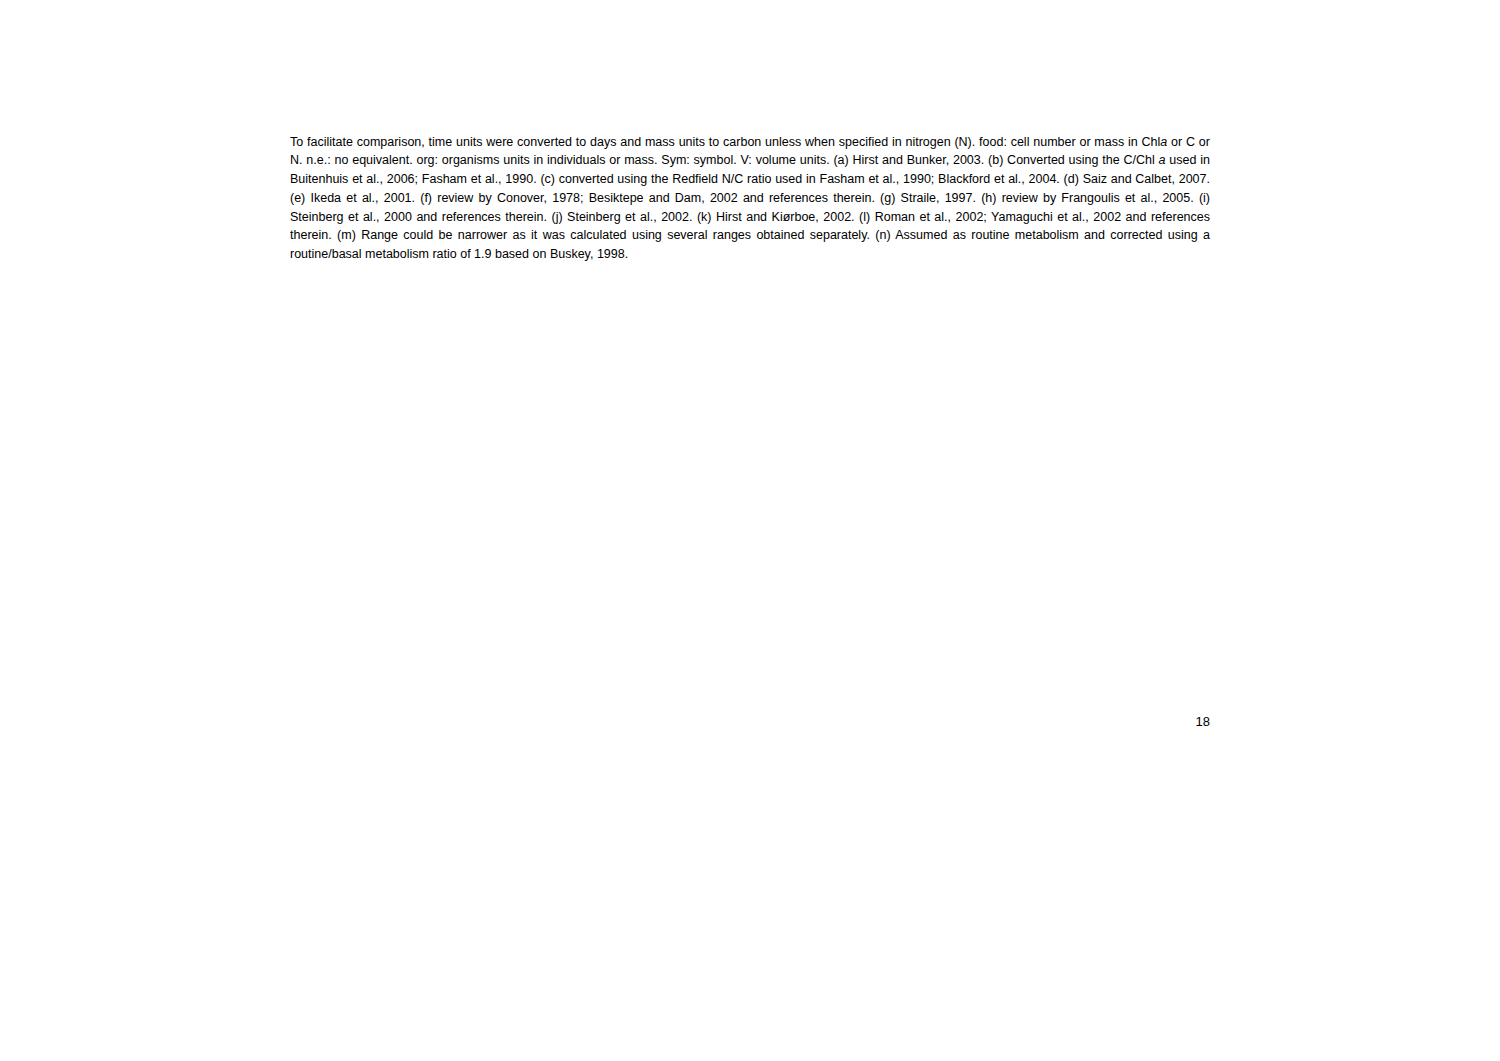To facilitate comparison, time units were converted to days and mass units to carbon unless when specified in nitrogen (N). food: cell number or mass in Chla or C or N. n.e.: no equivalent. org: organisms units in individuals or mass. Sym: symbol. V: volume units. (a) Hirst and Bunker, 2003. (b) Converted using the C/Chl a used in Buitenhuis et al., 2006; Fasham et al., 1990. (c) converted using the Redfield N/C ratio used in Fasham et al., 1990; Blackford et al., 2004. (d) Saiz and Calbet, 2007. (e) Ikeda et al., 2001. (f) review by Conover, 1978; Besiktepe and Dam, 2002 and references therein. (g) Straile, 1997. (h) review by Frangoulis et al., 2005. (i) Steinberg et al., 2000 and references therein. (j) Steinberg et al., 2002. (k) Hirst and Kiørboe, 2002. (l) Roman et al., 2002; Yamaguchi et al., 2002 and references therein. (m) Range could be narrower as it was calculated using several ranges obtained separately. (n) Assumed as routine metabolism and corrected using a routine/basal metabolism ratio of 1.9 based on Buskey, 1998.
18